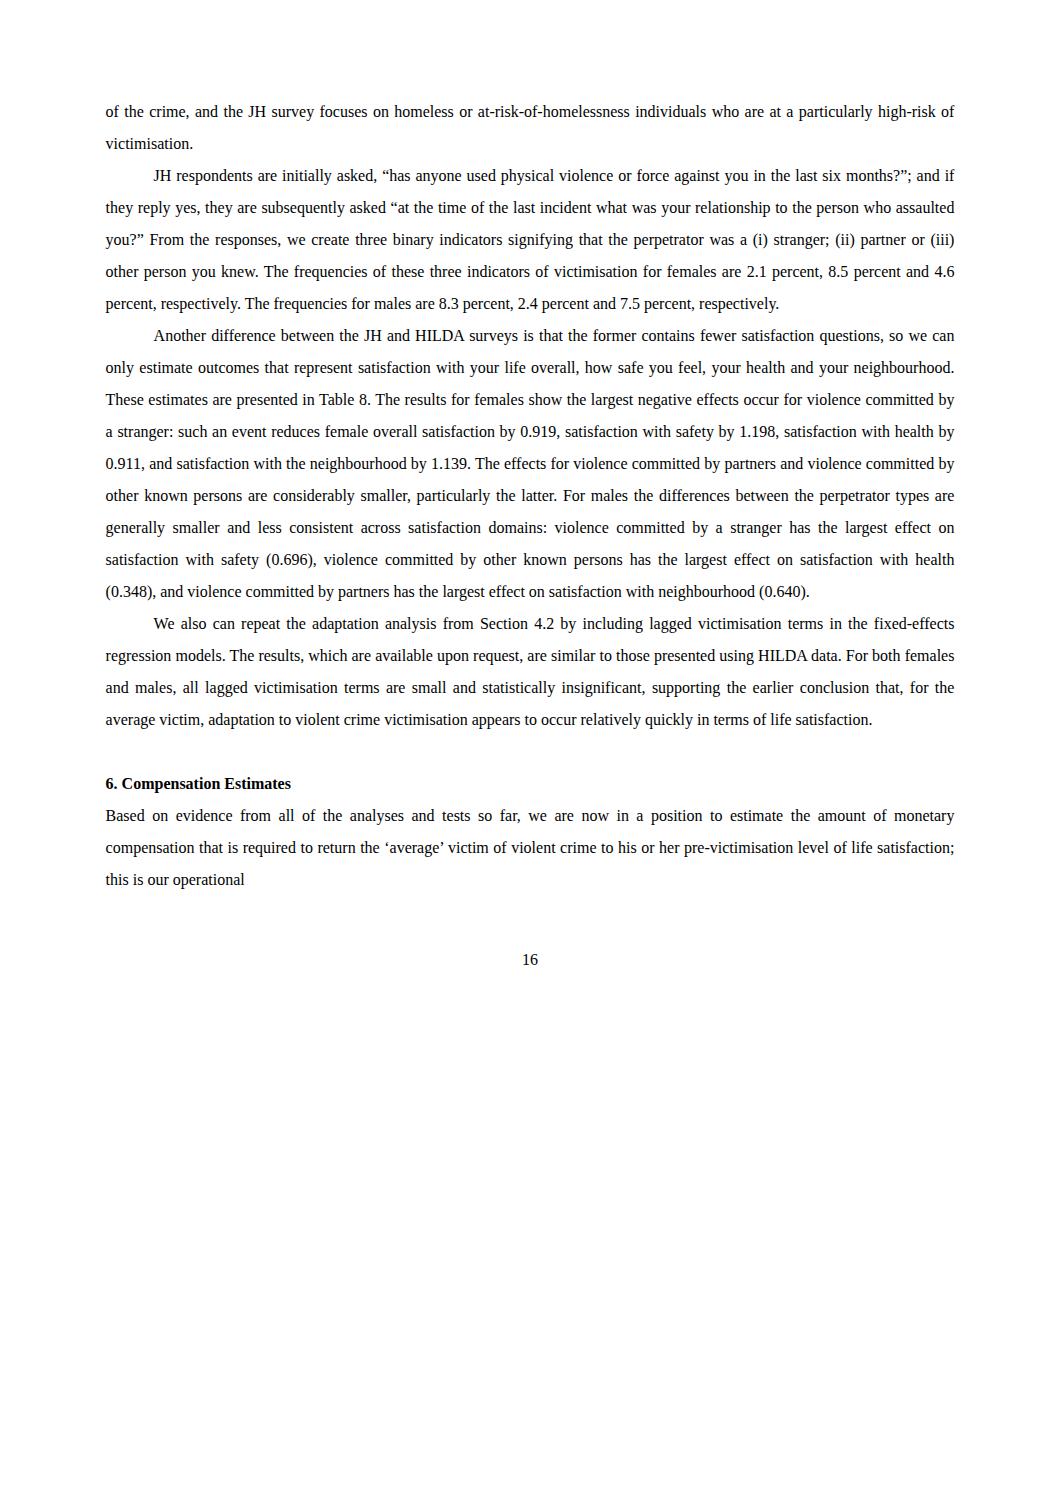of the crime, and the JH survey focuses on homeless or at-risk-of-homelessness individuals who are at a particularly high-risk of victimisation.
JH respondents are initially asked, “has anyone used physical violence or force against you in the last six months?”; and if they reply yes, they are subsequently asked “at the time of the last incident what was your relationship to the person who assaulted you?” From the responses, we create three binary indicators signifying that the perpetrator was a (i) stranger; (ii) partner or (iii) other person you knew. The frequencies of these three indicators of victimisation for females are 2.1 percent, 8.5 percent and 4.6 percent, respectively. The frequencies for males are 8.3 percent, 2.4 percent and 7.5 percent, respectively.
Another difference between the JH and HILDA surveys is that the former contains fewer satisfaction questions, so we can only estimate outcomes that represent satisfaction with your life overall, how safe you feel, your health and your neighbourhood. These estimates are presented in Table 8. The results for females show the largest negative effects occur for violence committed by a stranger: such an event reduces female overall satisfaction by 0.919, satisfaction with safety by 1.198, satisfaction with health by 0.911, and satisfaction with the neighbourhood by 1.139. The effects for violence committed by partners and violence committed by other known persons are considerably smaller, particularly the latter. For males the differences between the perpetrator types are generally smaller and less consistent across satisfaction domains: violence committed by a stranger has the largest effect on satisfaction with safety (0.696), violence committed by other known persons has the largest effect on satisfaction with health (0.348), and violence committed by partners has the largest effect on satisfaction with neighbourhood (0.640).
We also can repeat the adaptation analysis from Section 4.2 by including lagged victimisation terms in the fixed-effects regression models. The results, which are available upon request, are similar to those presented using HILDA data. For both females and males, all lagged victimisation terms are small and statistically insignificant, supporting the earlier conclusion that, for the average victim, adaptation to violent crime victimisation appears to occur relatively quickly in terms of life satisfaction.
6. Compensation Estimates
Based on evidence from all of the analyses and tests so far, we are now in a position to estimate the amount of monetary compensation that is required to return the ‘average’ victim of violent crime to his or her pre-victimisation level of life satisfaction; this is our operational
16